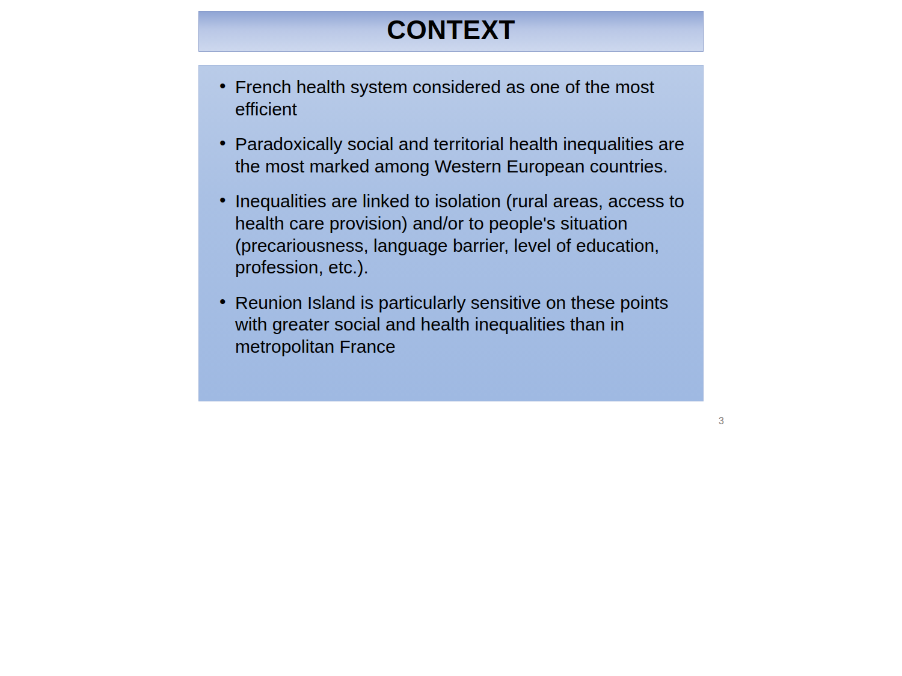CONTEXT
French health system considered as one of the most efficient
Paradoxically social and territorial health inequalities are the most marked among Western European countries.
Inequalities are linked to isolation (rural areas, access to health care provision) and/or to people's situation (precariousness, language barrier, level of education, profession, etc.).
Reunion Island is particularly sensitive on these points with greater social and health inequalities than in metropolitan France
3